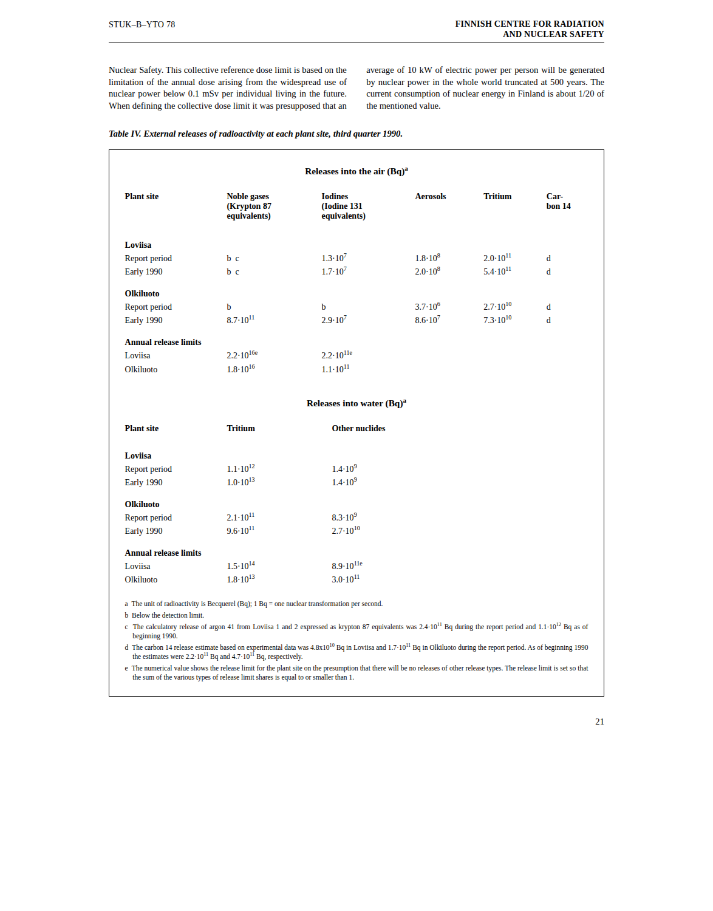STUK–B–YTO 78
FINNISH CENTRE FOR RADIATION
AND NUCLEAR SAFETY
Nuclear Safety. This collective reference dose limit is based on the limitation of the annual dose arising from the widespread use of nuclear power below 0.1 mSv per individual living in the future. When defining the collective dose limit it was presupposed that an average of 10 kW of electric power per person will be generated by nuclear power in the whole world truncated at 500 years. The current consumption of nuclear energy in Finland is about 1/20 of the mentioned value.
Table IV. External releases of radioactivity at each plant site, third quarter 1990.
Releases into the air (Bq)a
| Plant site | Noble gases (Krypton 87 equivalents) | Iodines (Iodine 131 equivalents) | Aerosols | Tritium | Car- bon 14 |
| --- | --- | --- | --- | --- | --- |
| Loviisa |
| Report period | b c | 1.3·10 7 | 1.8·10 8 | 2.0·10 11 | d |
| Early 1990 | b c | 1.7·10 7 | 2.0·10 8 | 5.4·10 11 | d |
| Olkiluoto |
| Report period | b | b | 3.7·10 6 | 2.7·10 10 | d |
| Early 1990 | 8.7·10 11 | 2.9·10 7 | 8.6·10 7 | 7.3·10 10 | d |
| Annual release limits |
| Loviisa | 2.2·10 16e | 2.2·10 11e | | | |
| Olkiluoto | 1.8·10 16 | 1.1·10 11 | | | |
Releases into water (Bq)a
| Plant site | Tritium | Other nuclides | | | |
| --- | --- | --- | --- | --- | --- |
| Loviisa |
| Report period | 1.1·10 12 | 1.4·10 9 | | | |
| Early 1990 | 1.0·10 13 | 1.4·10 9 | | | |
| Olkiluoto |
| Report period | 2.1·10 11 | 8.3·10 9 | | | |
| Early 1990 | 9.6·10 11 | 2.7·10 10 | | | |
| Annual release limits |
| Loviisa | 1.5·10 14 | 8.9·10 11e | | | |
| Olkiluoto | 1.8·10 13 | 3.0·10 11 | | | |
a The unit of radioactivity is Becquerel (Bq); 1 Bq = one nuclear transformation per second.
b Below the detection limit.
c The calculatory release of argon 41 from Loviisa 1 and 2 expressed as krypton 87 equivalents was 2.4·1011 Bq during the report period and 1.1·1012 Bq as of beginning 1990.
d The carbon 14 release estimate based on experimental data was 4.8x1010 Bq in Loviisa and 1.7·1011 Bq in Olkiluoto during the report period. As of beginning 1990 the estimates were 2.2·1011 Bq and 4.7·1011 Bq, respectively.
e The numerical value shows the release limit for the plant site on the presumption that there will be no releases of other release types. The release limit is set so that the sum of the various types of release limit shares is equal to or smaller than 1.
21